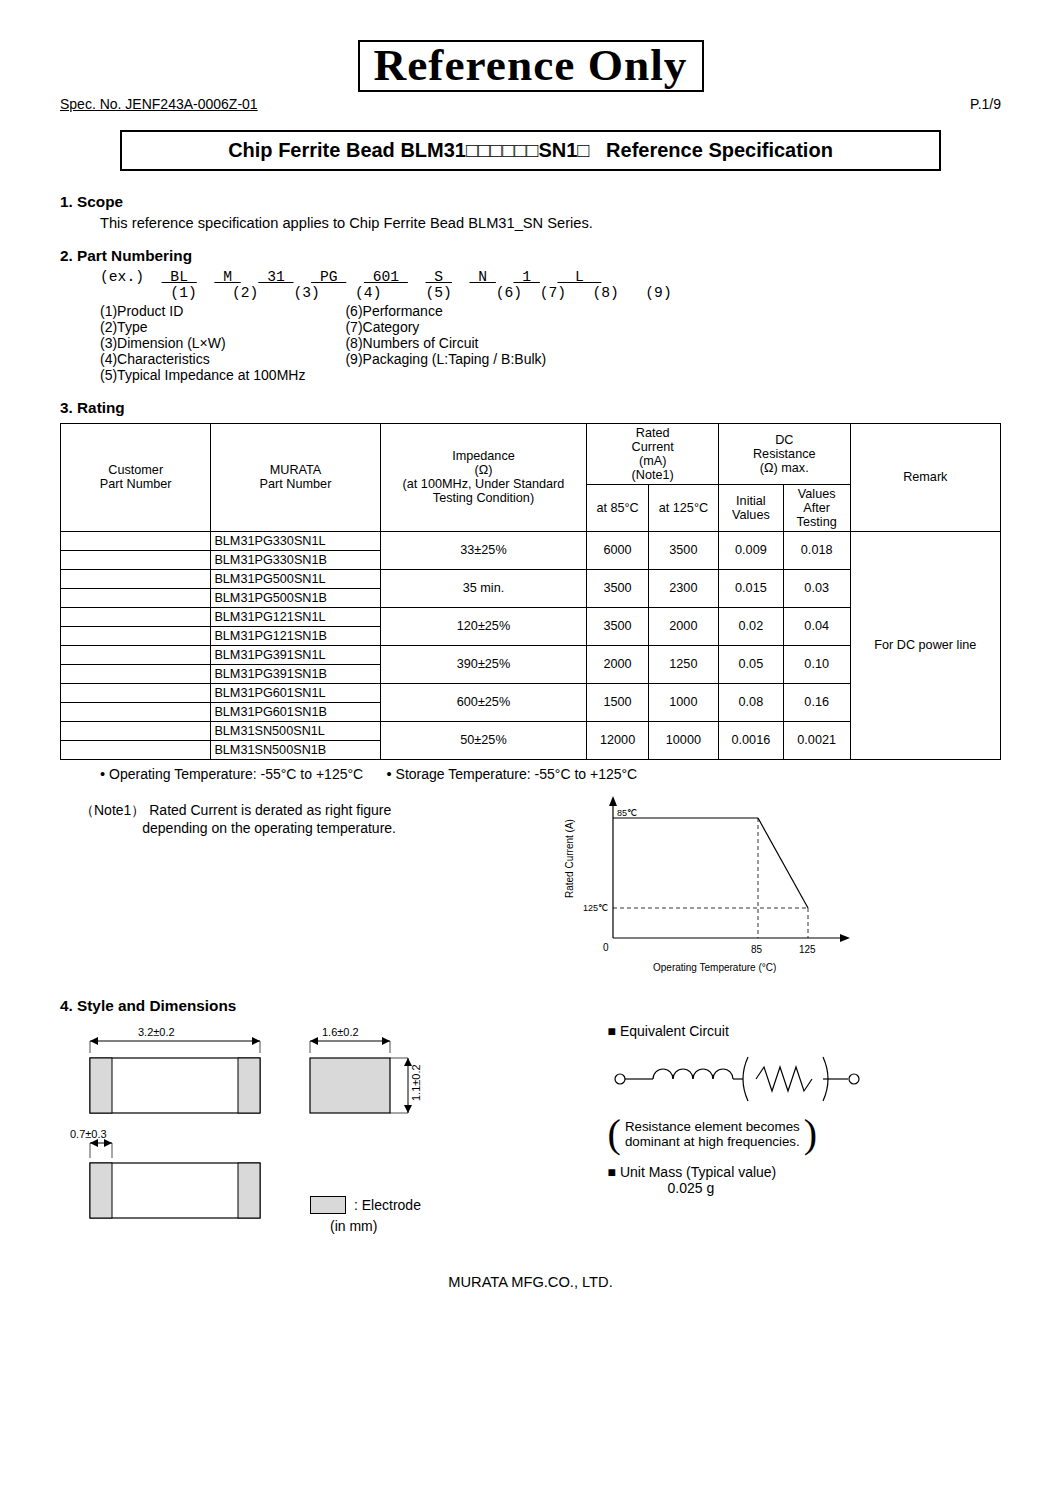Reference Only
Spec. No. JENF243A-0006Z-01 P.1/9
Chip Ferrite Bead BLM31□□□□□□SN1□ Reference Specification
1. Scope
This reference specification applies to Chip Ferrite Bead BLM31_SN Series.
2. Part Numbering
(ex.) BL M 31 PG 601 S N 1 L
(1) (2) (3) (4) (5) (6) (7) (8) (9)
(1)Product ID
(2)Type
(3)Dimension (L×W)
(4)Characteristics
(5)Typical Impedance at 100MHz
(6)Performance
(7)Category
(8)Numbers of Circuit
(9)Packaging (L:Taping / B:Bulk)
3. Rating
| Customer Part Number | MURATA Part Number | Impedance (Ω) (at 100MHz, Under Standard Testing Condition) | Rated Current (mA) (Note1) | DC Resistance (Ω) max. | Remark |
| --- | --- | --- | --- | --- | --- |
| at 85°C | at 125°C | Initial Values | Values After Testing |
| | BLM31PG330SN1L | 33±25% | 6000 | 3500 | 0.009 | 0.018 | For DC power line |
| | BLM31PG330SN1B |
| | BLM31PG500SN1L | 35 min. | 3500 | 2300 | 0.015 | 0.03 |
| | BLM31PG500SN1B |
| | BLM31PG121SN1L | 120±25% | 3500 | 2000 | 0.02 | 0.04 |
| | BLM31PG121SN1B |
| | BLM31PG391SN1L | 390±25% | 2000 | 1250 | 0.05 | 0.10 |
| | BLM31PG391SN1B |
| | BLM31PG601SN1L | 600±25% | 1500 | 1000 | 0.08 | 0.16 |
| | BLM31PG601SN1B |
| | BLM31SN500SN1L | 50±25% | 12000 | 10000 | 0.0016 | 0.0021 |
| | BLM31SN500SN1B |
• Operating Temperature: -55°C to +125°C • Storage Temperature: -55°C to +125°C
（Note1） Rated Current is derated as right figure
depending on the operating temperature.
85℃ 125℃ 0 85 125 Rated Current (A) Operating Temperature (°C)
4. Style and Dimensions
3.2±0.2 1.6±0.2 1.1±0.2 0.7±0.3
: Electrode
(in mm)
■ Equivalent Circuit
( Resistance element becomes
dominant at high frequencies. )
■ Unit Mass (Typical value)
0.025 g
MURATA MFG.CO., LTD.